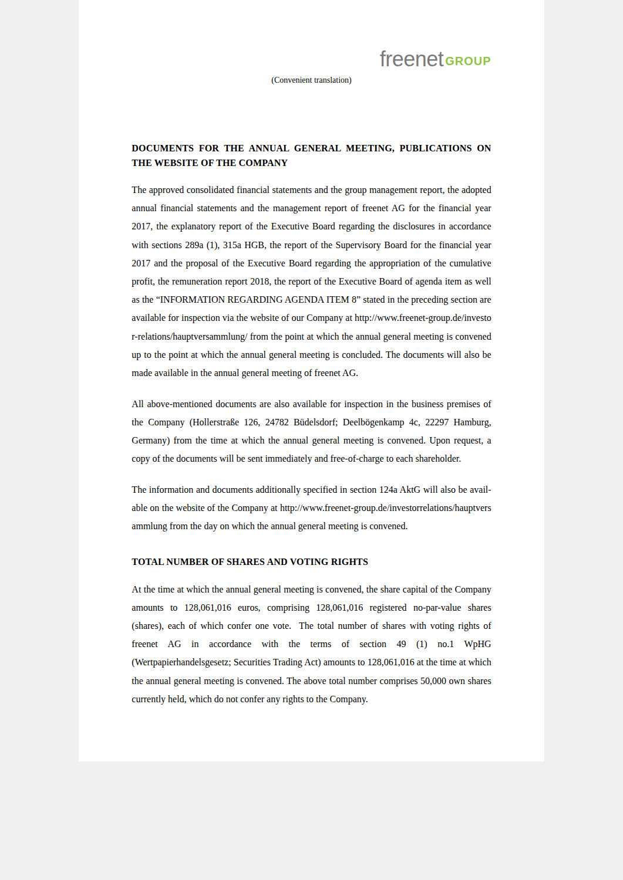freenet GROUP
(Convenient translation)
Documents for the annual general meeting, publications on the website of the company
The approved consolidated financial statements and the group management report, the adopted annual financial statements and the management report of freenet AG for the financial year 2017, the explanatory report of the Executive Board regarding the disclosures in accordance with sections 289a (1), 315a HGB, the report of the Supervisory Board for the financial year 2017 and the proposal of the Executive Board regarding the appropriation of the cumulative profit, the remuneration report 2018, the report of the Executive Board of agenda item as well as the “INFORMATION REGARDING AGENDA ITEM 8” stated in the preceding section are available for inspection via the website of our Company at http://www.freenet-group.de/investor-relations/hauptversammlung/ from the point at which the annual general meeting is convened up to the point at which the annual general meeting is concluded. The documents will also be made available in the annual general meeting of freenet AG.
All above-mentioned documents are also available for inspection in the business premises of the Company (Hollerstraße 126, 24782 Büdelsdorf; Deelbögenkamp 4c, 22297 Hamburg, Germany) from the time at which the annual general meeting is convened. Upon request, a copy of the documents will be sent immediately and free-of-charge to each shareholder.
The information and documents additionally specified in section 124a AktG will also be available on the website of the Company at http://www.freenet-group.de/investorrelations/hauptversammlung from the day on which the annual general meeting is convened.
Total number of shares and voting rights
At the time at which the annual general meeting is convened, the share capital of the Company amounts to 128,061,016 euros, comprising 128,061,016 registered no-par-value shares (shares), each of which confer one vote. The total number of shares with voting rights of freenet AG in accordance with the terms of section 49 (1) no.1 WpHG (Wertpapierhandelsgesetz; Securities Trading Act) amounts to 128,061,016 at the time at which the annual general meeting is convened. The above total number comprises 50,000 own shares currently held, which do not confer any rights to the Company.